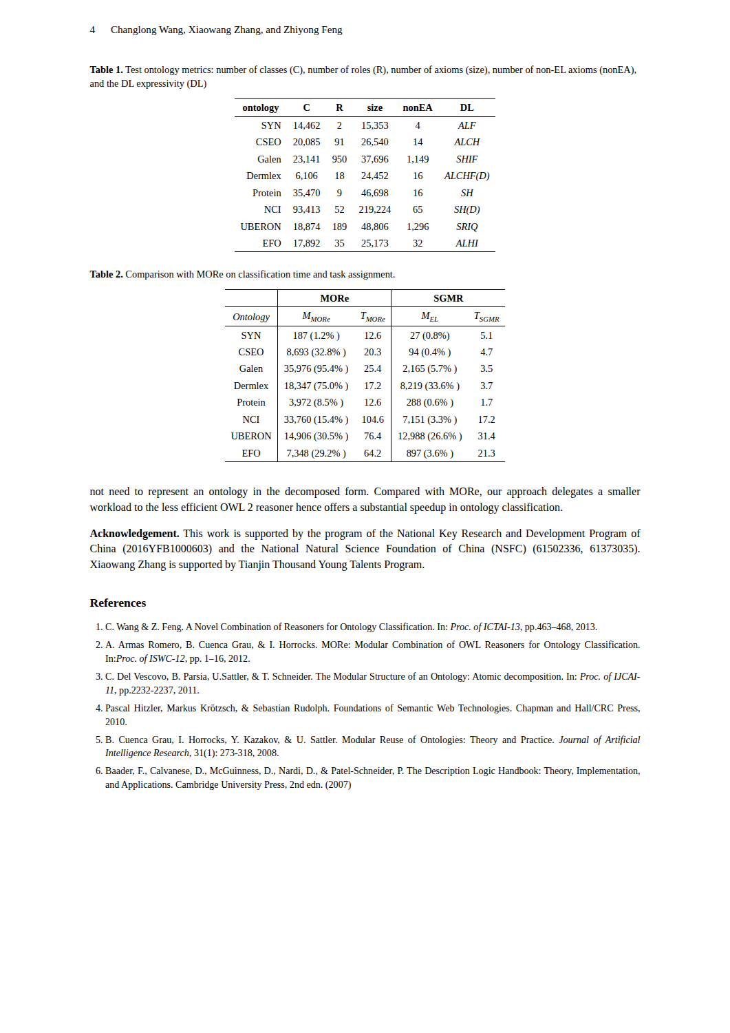4 Changlong Wang, Xiaowang Zhang, and Zhiyong Feng
Table 1. Test ontology metrics: number of classes (C), number of roles (R), number of axioms (size), number of non-EL axioms (nonEA), and the DL expressivity (DL)
| ontology | C | R | size | nonEA | DL |
| --- | --- | --- | --- | --- | --- |
| SYN | 14,462 | 2 | 15,353 | 4 | ALF |
| CSEO | 20,085 | 91 | 26,540 | 14 | ALCH |
| Galen | 23,141 | 950 | 37,696 | 1,149 | SHIF |
| Dermlex | 6,106 | 18 | 24,452 | 16 | ALCHF(D) |
| Protein | 35,470 | 9 | 46,698 | 16 | SH |
| NCI | 93,413 | 52 | 219,224 | 65 | SH(D) |
| UBERON | 18,874 | 189 | 48,806 | 1,296 | SRIQ |
| EFO | 17,892 | 35 | 25,173 | 32 | ALHI |
Table 2. Comparison with MORe on classification time and task assignment.
| | MORe | SGMR |
| --- | --- | --- |
| Ontology | M MORe | T MORe | M EL | T SGMR |
| SYN | 187 (1.2% ) | 12.6 | 27 (0.8%) | 5.1 |
| CSEO | 8,693 (32.8% ) | 20.3 | 94 (0.4% ) | 4.7 |
| Galen | 35,976 (95.4% ) | 25.4 | 2,165 (5.7% ) | 3.5 |
| Dermlex | 18,347 (75.0% ) | 17.2 | 8,219 (33.6% ) | 3.7 |
| Protein | 3,972 (8.5% ) | 12.6 | 288 (0.6% ) | 1.7 |
| NCI | 33,760 (15.4% ) | 104.6 | 7,151 (3.3% ) | 17.2 |
| UBERON | 14,906 (30.5% ) | 76.4 | 12,988 (26.6% ) | 31.4 |
| EFO | 7,348 (29.2% ) | 64.2 | 897 (3.6% ) | 21.3 |
not need to represent an ontology in the decomposed form. Compared with MORe, our approach delegates a smaller workload to the less efficient OWL 2 reasoner hence offers a substantial speedup in ontology classification.
Acknowledgement. This work is supported by the program of the National Key Research and Development Program of China (2016YFB1000603) and the National Natural Science Foundation of China (NSFC) (61502336, 61373035). Xiaowang Zhang is supported by Tianjin Thousand Young Talents Program.
References
C. Wang & Z. Feng. A Novel Combination of Reasoners for Ontology Classification. In: Proc. of ICTAI-13, pp.463–468, 2013.
A. Armas Romero, B. Cuenca Grau, & I. Horrocks. MORe: Modular Combination of OWL Reasoners for Ontology Classification. In:Proc. of ISWC-12, pp. 1–16, 2012.
C. Del Vescovo, B. Parsia, U.Sattler, & T. Schneider. The Modular Structure of an Ontology: Atomic decomposition. In: Proc. of IJCAI-11, pp.2232-2237, 2011.
Pascal Hitzler, Markus Krötzsch, & Sebastian Rudolph. Foundations of Semantic Web Technologies. Chapman and Hall/CRC Press, 2010.
B. Cuenca Grau, I. Horrocks, Y. Kazakov, & U. Sattler. Modular Reuse of Ontologies: Theory and Practice. Journal of Artificial Intelligence Research, 31(1): 273-318, 2008.
Baader, F., Calvanese, D., McGuinness, D., Nardi, D., & Patel-Schneider, P. The Description Logic Handbook: Theory, Implementation, and Applications. Cambridge University Press, 2nd edn. (2007)